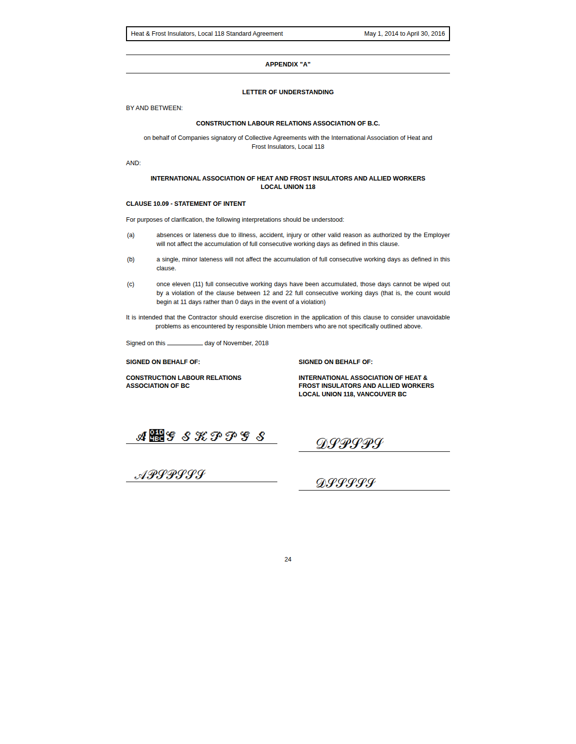Heat & Frost Insulators, Local 118 Standard Agreement May 1, 2014 to April 30, 2016
APPENDIX "A"
LETTER OF UNDERSTANDING
BY AND BETWEEN:
CONSTRUCTION LABOUR RELATIONS ASSOCIATION OF B.C.
on behalf of Companies signatory of Collective Agreements with the International Association of Heat and Frost Insulators, Local 118
AND:
INTERNATIONAL ASSOCIATION OF HEAT AND FROST INSULATORS AND ALLIED WORKERS
LOCAL UNION 118
CLAUSE 10.09 - STATEMENT OF INTENT
For purposes of clarification, the following interpretations should be understood:
(a)
absences or lateness due to illness, accident, injury or other valid reason as authorized by the Employer will not affect the accumulation of full consecutive working days as defined in this clause.
(b)
a single, minor lateness will not affect the accumulation of full consecutive working days as defined in this clause.
(c)
once eleven (11) full consecutive working days have been accumulated, those days cannot be wiped out by a violation of the clause between 12 and 22 full consecutive working days (that is, the count would begin at 11 days rather than 0 days in the event of a violation)
It is intended that the Contractor should exercise discretion in the application of this clause to consider unavoidable problems as encountered by responsible Union members who are not specifically outlined above.
Signed on this day of November, 2018
SIGNED ON BEHALF OF:
CONSTRUCTION LABOUR RELATIONS
ASSOCIATION OF BC
𝒜𝒼𝒢𝒮𝒦𝒫𝒫𝒢𝒮
𝒜𝒫𝒮𝒫𝒮𝒮𝒮
SIGNED ON BEHALF OF:
INTERNATIONAL ASSOCIATION OF HEAT &
FROST INSULATORS AND ALLIED WORKERS
LOCAL UNION 118, VANCOUVER BC
𝒟𝒮𝒫𝒮𝒫𝒮
𝒟𝒮𝒮𝒮𝒮𝒮
24